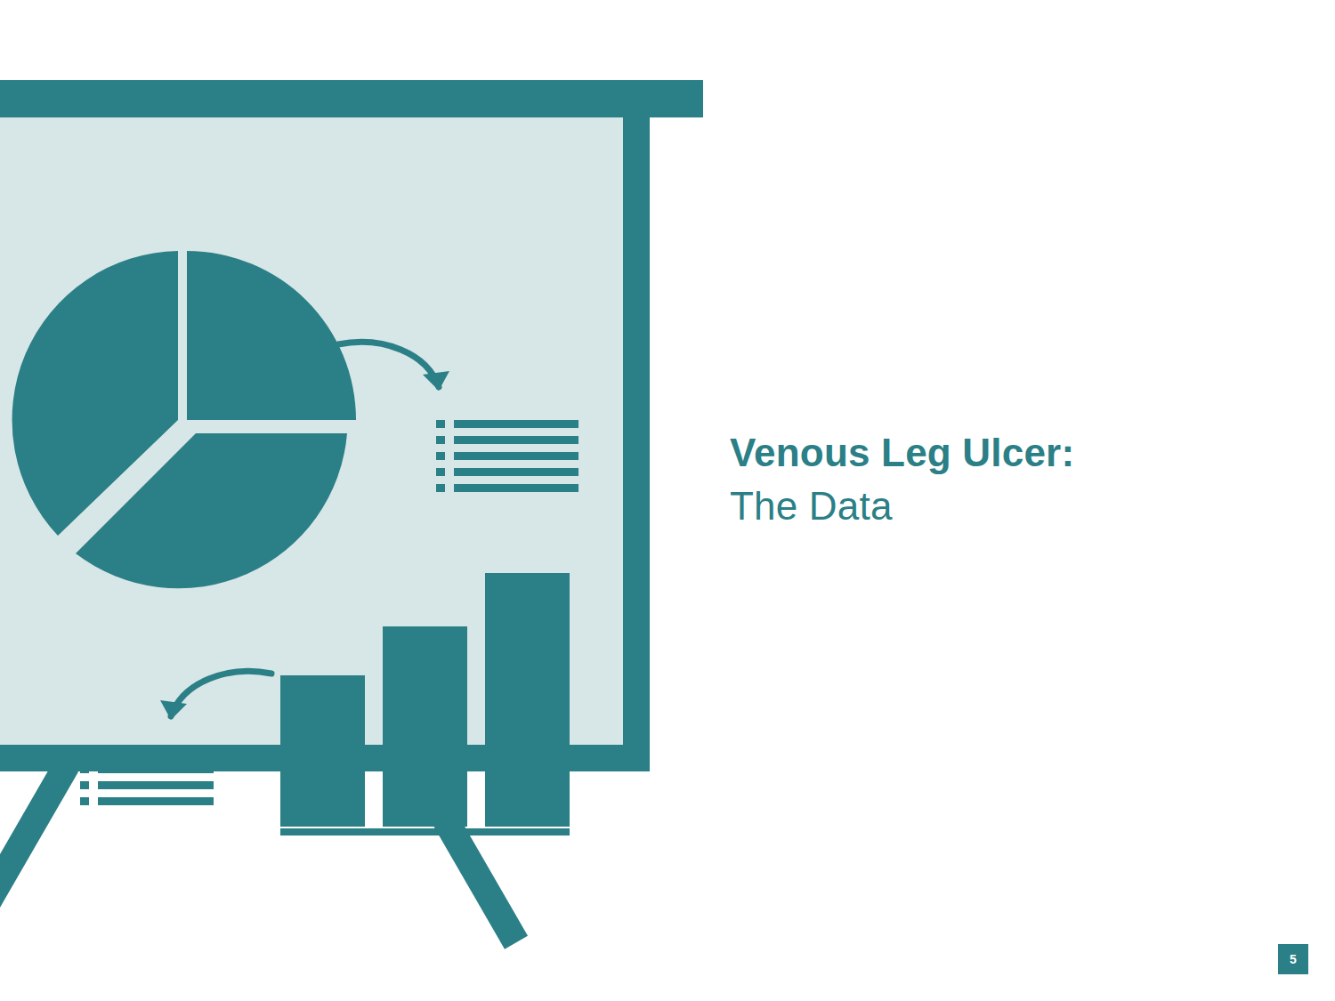Venous Leg Ulcer:
The Data
5